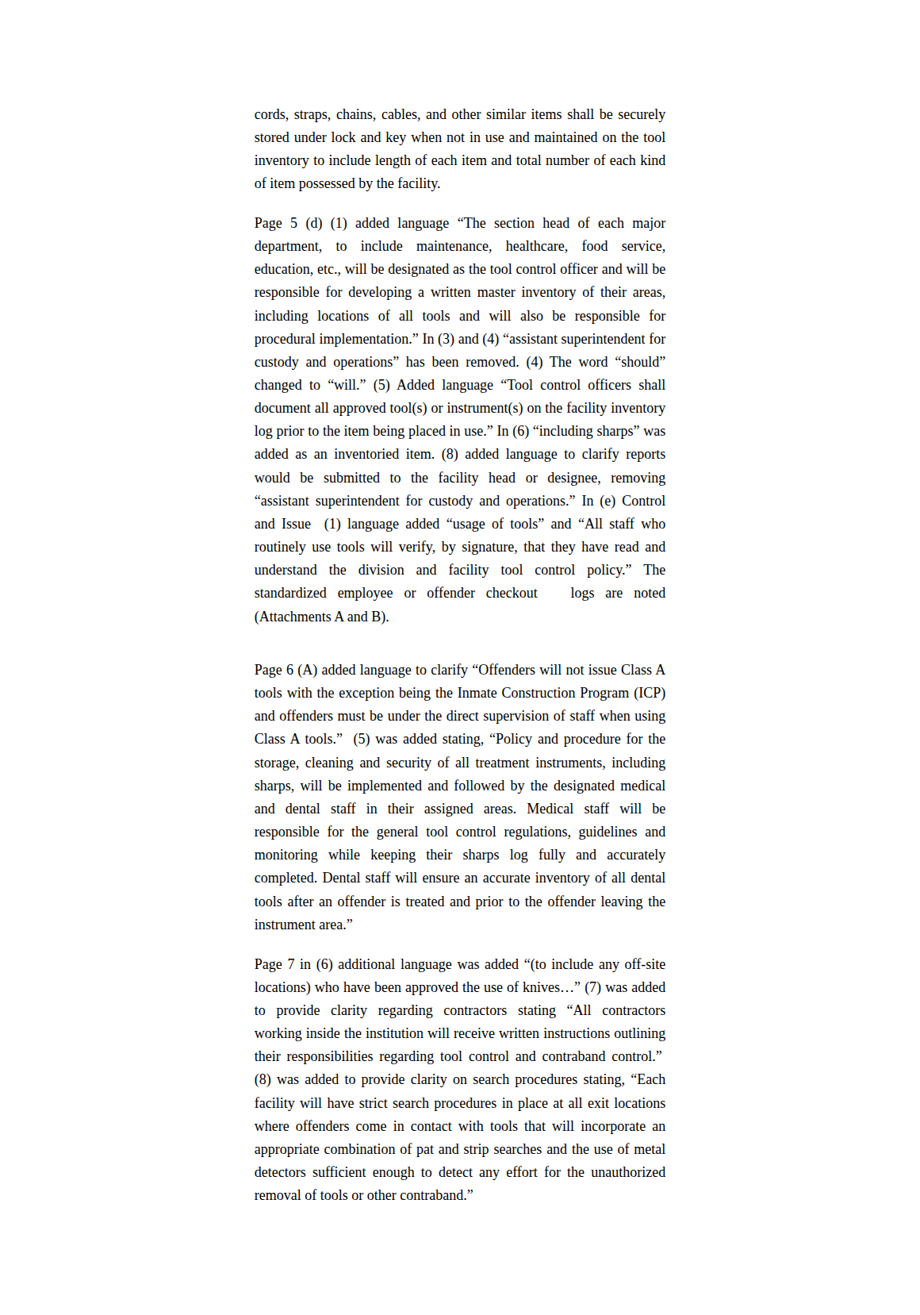cords, straps, chains, cables, and other similar items shall be securely stored under lock and key when not in use and maintained on the tool inventory to include length of each item and total number of each kind of item possessed by the facility.
Page 5 (d) (1) added language “The section head of each major department, to include maintenance, healthcare, food service, education, etc., will be designated as the tool control officer and will be responsible for developing a written master inventory of their areas, including locations of all tools and will also be responsible for procedural implementation.” In (3) and (4) “assistant superintendent for custody and operations” has been removed. (4) The word “should” changed to “will.” (5) Added language “Tool control officers shall document all approved tool(s) or instrument(s) on the facility inventory log prior to the item being placed in use.” In (6) “including sharps” was added as an inventoried item. (8) added language to clarify reports would be submitted to the facility head or designee, removing “assistant superintendent for custody and operations.” In (e) Control and Issue (1) language added “usage of tools” and “All staff who routinely use tools will verify, by signature, that they have read and understand the division and facility tool control policy.” The standardized employee or offender checkout logs are noted (Attachments A and B).
Page 6 (A) added language to clarify “Offenders will not issue Class A tools with the exception being the Inmate Construction Program (ICP) and offenders must be under the direct supervision of staff when using Class A tools.” (5) was added stating, “Policy and procedure for the storage, cleaning and security of all treatment instruments, including sharps, will be implemented and followed by the designated medical and dental staff in their assigned areas. Medical staff will be responsible for the general tool control regulations, guidelines and monitoring while keeping their sharps log fully and accurately completed. Dental staff will ensure an accurate inventory of all dental tools after an offender is treated and prior to the offender leaving the instrument area.”
Page 7 in (6) additional language was added “(to include any off-site locations) who have been approved the use of knives…” (7) was added to provide clarity regarding contractors stating “All contractors working inside the institution will receive written instructions outlining their responsibilities regarding tool control and contraband control.” (8) was added to provide clarity on search procedures stating, “Each facility will have strict search procedures in place at all exit locations where offenders come in contact with tools that will incorporate an appropriate combination of pat and strip searches and the use of metal detectors sufficient enough to detect any effort for the unauthorized removal of tools or other contraband.”